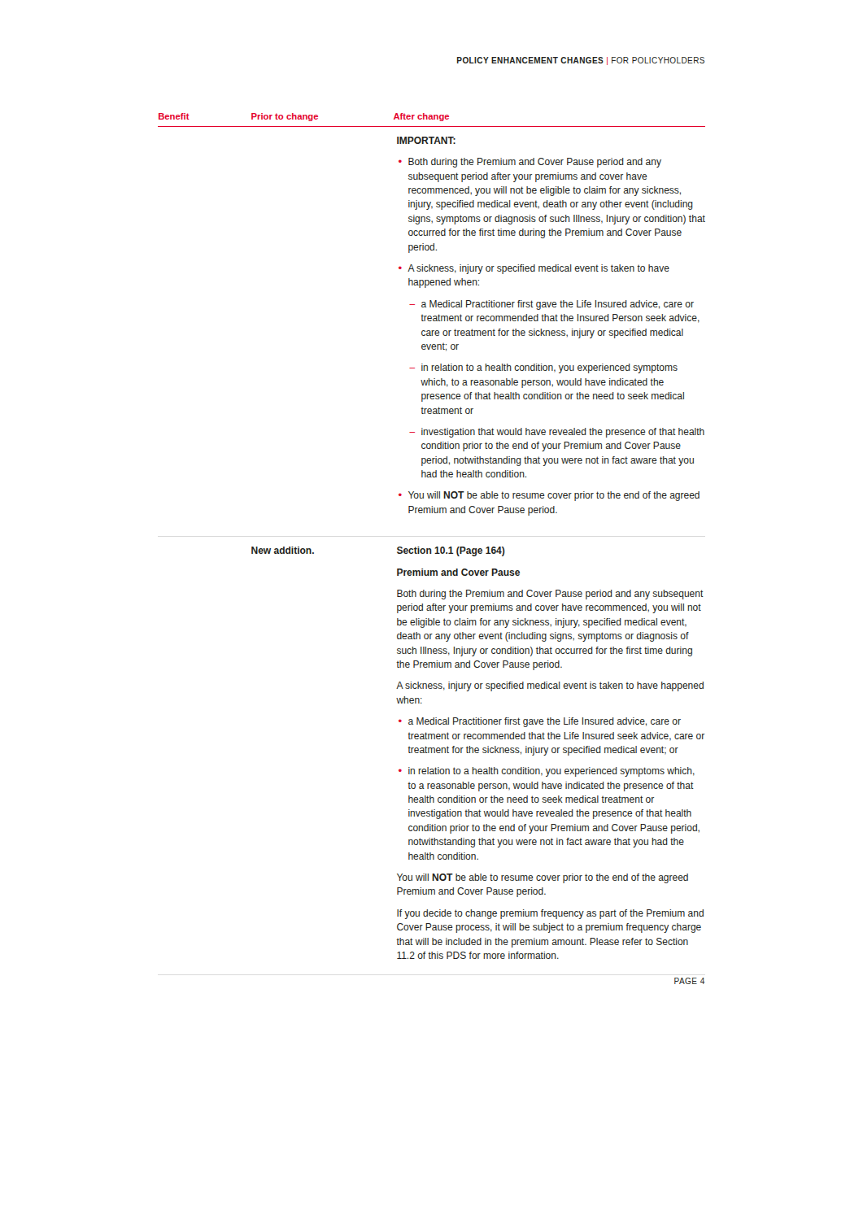POLICY ENHANCEMENT CHANGES|FOR POLICYHOLDERS
| Benefit | Prior to change | After change |
| --- | --- | --- |
| | | IMPORTANT: Both during the Premium and Cover Pause period and any subsequent period after your premiums and cover have recommenced, you will not be eligible to claim for any sickness, injury, specified medical event, death or any other event (including signs, symptoms or diagnosis of such Illness, Injury or condition) that occurred for the first time during the Premium and Cover Pause period. A sickness, injury or specified medical event is taken to have happened when: a Medical Practitioner first gave the Life Insured advice, care or treatment or recommended that the Insured Person seek advice, care or treatment for the sickness, injury or specified medical event; or in relation to a health condition, you experienced symptoms which, to a reasonable person, would have indicated the presence of that health condition or the need to seek medical treatment or investigation that would have revealed the presence of that health condition prior to the end of your Premium and Cover Pause period, notwithstanding that you were not in fact aware that you had the health condition. You will NOT be able to resume cover prior to the end of the agreed Premium and Cover Pause period. |
| | New addition. | Section 10.1 (Page 164) Premium and Cover Pause Both during the Premium and Cover Pause period and any subsequent period after your premiums and cover have recommenced, you will not be eligible to claim for any sickness, injury, specified medical event, death or any other event (including signs, symptoms or diagnosis of such Illness, Injury or condition) that occurred for the first time during the Premium and Cover Pause period. A sickness, injury or specified medical event is taken to have happened when: a Medical Practitioner first gave the Life Insured advice, care or treatment or recommended that the Life Insured seek advice, care or treatment for the sickness, injury or specified medical event; or in relation to a health condition, you experienced symptoms which, to a reasonable person, would have indicated the presence of that health condition or the need to seek medical treatment or investigation that would have revealed the presence of that health condition prior to the end of your Premium and Cover Pause period, notwithstanding that you were not in fact aware that you had the health condition. You will NOT be able to resume cover prior to the end of the agreed Premium and Cover Pause period. If you decide to change premium frequency as part of the Premium and Cover Pause process, it will be subject to a premium frequency charge that will be included in the premium amount. Please refer to Section 11.2 of this PDS for more information. |
PAGE 4